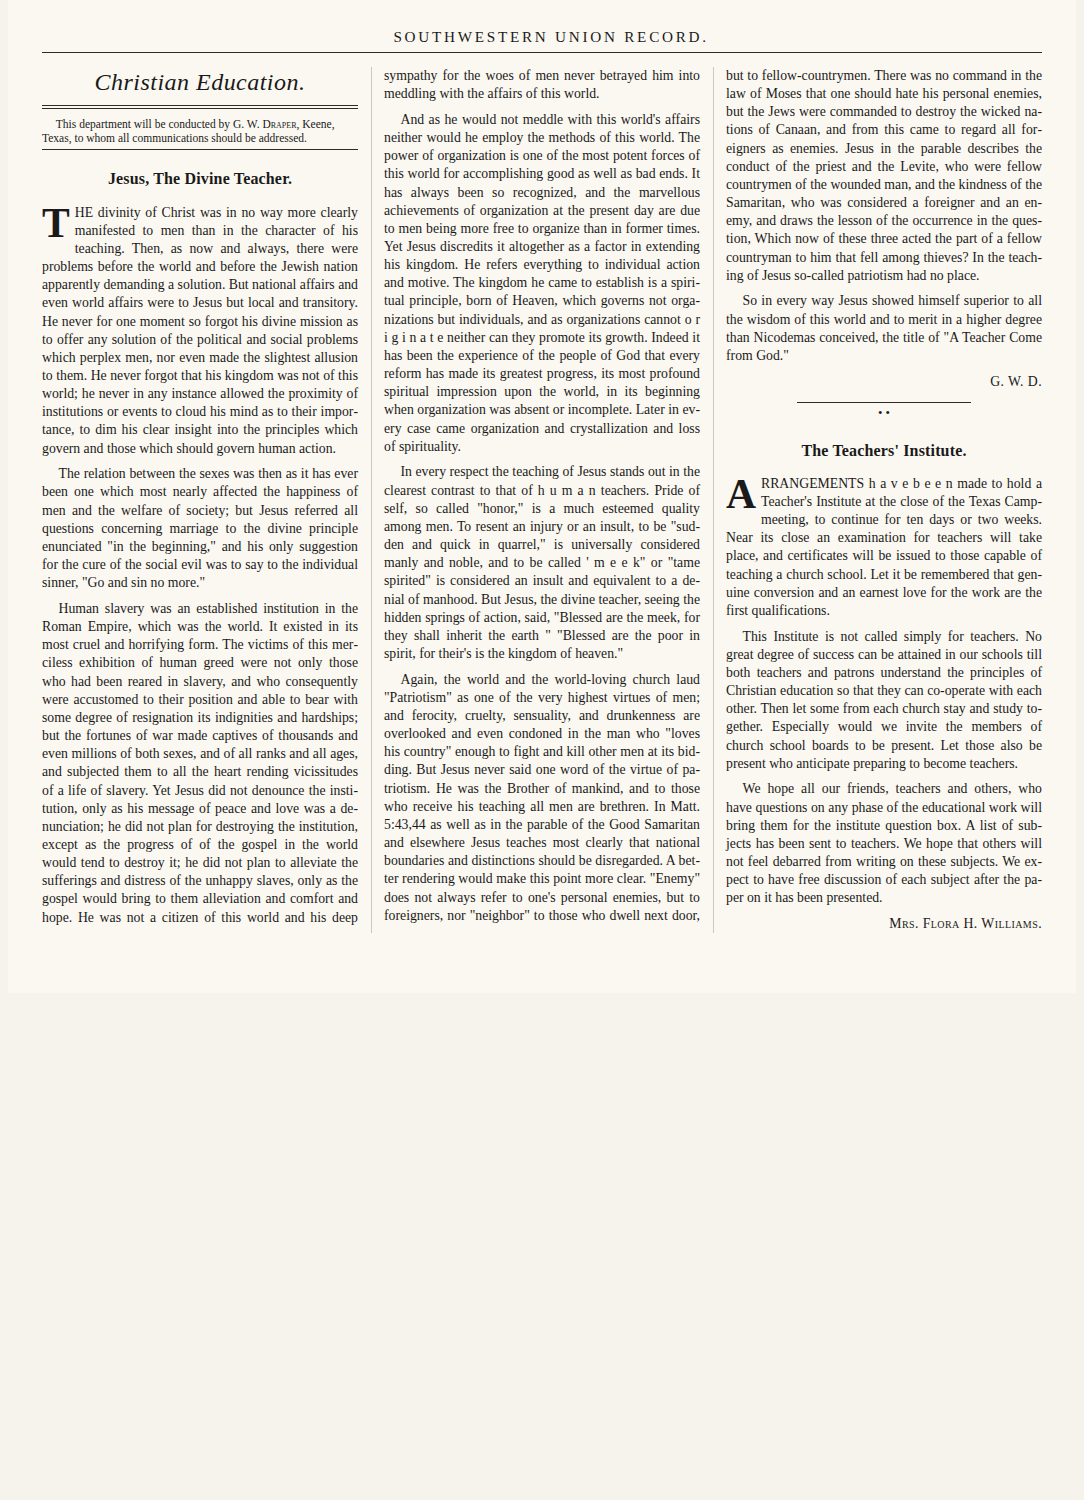Southwestern Union Record.
Christian Education.
This department will be conducted by G. W. Draper, Keene, Texas, to whom all communications should be addressed.
Jesus, The Divine Teacher.
THE divinity of Christ was in no way more clearly manifested to men than in the character of his teaching. Then, as now and always, there were problems before the world and before the Jewish nation apparently demanding a solution. But national affairs and even world affairs were to Jesus but local and transitory. He never for one moment so forgot his divine mission as to offer any solution of the political and social problems which perplex men, nor even made the slightest allusion to them. He never forgot that his kingdom was not of this world; he never in any instance allowed the proximity of institutions or events to cloud his mind as to their importance, to dim his clear insight into the principles which govern and those which should govern human action.
The relation between the sexes was then as it has ever been one which most nearly affected the happiness of men and the welfare of society; but Jesus referred all questions concerning marriage to the divine principle enunciated "in the beginning," and his only suggestion for the cure of the social evil was to say to the individual sinner, "Go and sin no more."
Human slavery was an established institution in the Roman Empire, which was the world. It existed in its most cruel and horrifying form. The victims of this merciless exhibition of human greed were not only those who had been reared in slavery, and who consequently were accustomed to their position and able to bear with some degree of resignation its indignities and hardships; but the fortunes of war made captives of thousands and even millions of both sexes, and of all ranks and all ages, and subjected them to all the heart rending vicissitudes of a life of slavery. Yet Jesus did not denounce the institution, only as his message of peace and love was a denunciation; he did not plan for destroying the institution, except as the progress of of the gospel in the world would tend to destroy it; he did not plan to alleviate the sufferings and distress of the unhappy slaves, only as the gospel would bring to them alleviation and comfort and hope. He was not a citizen of this world and his deep sympathy for the woes of men never betrayed him into meddling with the affairs of this world.
And as he would not meddle with this world's affairs neither would he employ the methods of this world. The power of organization is one of the most potent forces of this world for accomplishing good as well as bad ends. It has always been so recognized, and the marvellous achievements of organization at the present day are due to men being more free to organize than in former times. Yet Jesus discredits it altogether as a factor in extending his kingdom. He refers everything to individual action and motive. The kingdom he came to establish is a spiritual principle, born of Heaven, which governs not organizations but individuals, and as organizations cannot o r i g i n a t e neither can they promote its growth. Indeed it has been the experience of the people of God that every reform has made its greatest progress, its most profound spiritual impression upon the world, in its beginning when organization was absent or incomplete. Later in every case came organization and crystallization and loss of spirituality.
In every respect the teaching of Jesus stands out in the clearest contrast to that of h u m a n teachers. Pride of self, so called "honor," is a much esteemed quality among men. To resent an injury or an insult, to be "sudden and quick in quarrel," is universally considered manly and noble, and to be called ' m e e k" or "tame spirited" is considered an insult and equivalent to a denial of manhood. But Jesus, the divine teacher, seeing the hidden springs of action, said, "Blessed are the meek, for they shall inherit the earth " "Blessed are the poor in spirit, for their's is the kingdom of heaven."
Again, the world and the world-loving church laud "Patriotism" as one of the very highest virtues of men; and ferocity, cruelty, sensuality, and drunkenness are overlooked and even condoned in the man who "loves his country" enough to fight and kill other men at its bidding. But Jesus never said one word of the virtue of patriotism. He was the Brother of mankind, and to those who receive his teaching all men are brethren. In Matt. 5:43,44 as well as in the parable of the Good Samaritan and elsewhere Jesus teaches most clearly that national boundaries and distinctions should be disregarded. A better rendering would make this point more clear. "Enemy" does not always refer to one's personal enemies, but to foreigners, nor "neighbor" to those who dwell next door, but to fellow-countrymen. There was no command in the law of Moses that one should hate his personal enemies, but the Jews were commanded to destroy the wicked nations of Canaan, and from this came to regard all foreigners as enemies. Jesus in the parable describes the conduct of the priest and the Levite, who were fellow countrymen of the wounded man, and the kindness of the Samaritan, who was considered a foreigner and an enemy, and draws the lesson of the occurrence in the question, Which now of these three acted the part of a fellow countryman to him that fell among thieves? In the teaching of Jesus so-called patriotism had no place.
So in every way Jesus showed himself superior to all the wisdom of this world and to merit in a higher degree than Nicodemas conceived, the title of "A Teacher Come from God."
G. W. D.
• •
The Teachers' Institute.
ARRANGEMENTS h a v e b e e n made to hold a Teacher's Institute at the close of the Texas Camp-meeting, to continue for ten days or two weeks. Near its close an examination for teachers will take place, and certificates will be issued to those capable of teaching a church school. Let it be remembered that genuine conversion and an earnest love for the work are the first qualifications.
This Institute is not called simply for teachers. No great degree of success can be attained in our schools till both teachers and patrons understand the principles of Christian education so that they can co-operate with each other. Then let some from each church stay and study together. Especially would we invite the members of church school boards to be present. Let those also be present who anticipate preparing to become teachers.
We hope all our friends, teachers and others, who have questions on any phase of the educational work will bring them for the institute question box. A list of subjects has been sent to teachers. We hope that others will not feel debarred from writing on these subjects. We expect to have free discussion of each subject after the paper on it has been presented.
Mrs. Flora H. Williams.